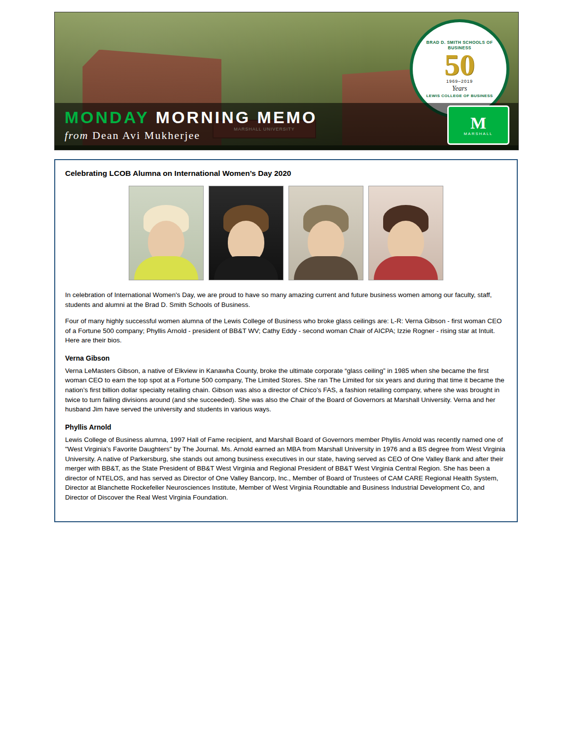Marshall University
Brad D. Smith Schools of Business
50
1969–2019
Years
Lewis College of Business
MONDAY MORNING MEMO
from Dean Avi Mukherjee
M
Marshall
Celebrating LCOB Alumna on International Women’s Day 2020
In celebration of International Women's Day, we are proud to have so many amazing current and future business women among our faculty, staff, students and alumni at the Brad D. Smith Schools of Business.
Four of many highly successful women alumna of the Lewis College of Business who broke glass ceilings are: L-R: Verna Gibson - first woman CEO of a Fortune 500 company; Phyllis Arnold - president of BB&T WV; Cathy Eddy - second woman Chair of AICPA; Izzie Rogner - rising star at Intuit. Here are their bios.
Verna Gibson
Verna LeMasters Gibson, a native of Elkview in Kanawha County, broke the ultimate corporate “glass ceiling” in 1985 when she became the first woman CEO to earn the top spot at a Fortune 500 company, The Limited Stores. She ran The Limited for six years and during that time it became the nation’s first billion dollar specialty retailing chain. Gibson was also a director of Chico’s FAS, a fashion retailing company, where she was brought in twice to turn failing divisions around (and she succeeded). She was also the Chair of the Board of Governors at Marshall University. Verna and her husband Jim have served the university and students in various ways.
Phyllis Arnold
Lewis College of Business alumna, 1997 Hall of Fame recipient, and Marshall Board of Governors member Phyllis Arnold was recently named one of "West Virginia's Favorite Daughters" by The Journal. Ms. Arnold earned an MBA from Marshall University in 1976 and a BS degree from West Virginia University. A native of Parkersburg, she stands out among business executives in our state, having served as CEO of One Valley Bank and after their merger with BB&T, as the State President of BB&T West Virginia and Regional President of BB&T West Virginia Central Region. She has been a director of NTELOS, and has served as Director of One Valley Bancorp, Inc., Member of Board of Trustees of CAM CARE Regional Health System, Director at Blanchette Rockefeller Neurosciences Institute, Member of West Virginia Roundtable and Business Industrial Development Co, and Director of Discover the Real West Virginia Foundation.